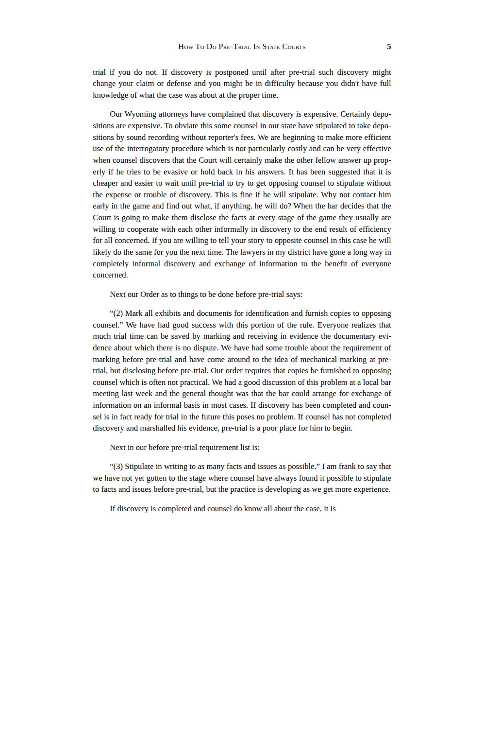How To Do Pre-Trial In State Courts 5
trial if you do not. If discovery is postponed until after pre-trial such discovery might change your claim or defense and you might be in difficulty because you didn't have full knowledge of what the case was about at the proper time.
Our Wyoming attorneys have complained that discovery is expensive. Certainly depositions are expensive. To obviate this some counsel in our state have stipulated to take depositions by sound recording without reporter's fees. We are beginning to make more efficient use of the interrogatory procedure which is not particularly costly and can be very effective when counsel discovers that the Court will certainly make the other fellow answer up properly if he tries to be evasive or hold back in his answers. It has been suggested that it is cheaper and easier to wait until pre-trial to try to get opposing counsel to stipulate without the expense or trouble of discovery. This is fine if he will stipulate. Why not contact him early in the game and find out what, if anything, he will do? When the bar decides that the Court is going to make them disclose the facts at every stage of the game they usually are willing to cooperate with each other informally in discovery to the end result of efficiency for all concerned. If you are willing to tell your story to opposite counsel in this case he will likely do the same for you the next time. The lawyers in my district have gone a long way in completely informal discovery and exchange of information to the benefit of everyone concerned.
Next our Order as to things to be done before pre-trial says:
“(2) Mark all exhibits and documents for identification and furnish copies to opposing counsel.” We have had good success with this portion of the rule. Everyone realizes that much trial time can be saved by marking and receiving in evidence the documentary evidence about which there is no dispute. We have had some trouble about the requirement of marking before pre-trial and have come around to the idea of mechanical marking at pre-trial, but disclosing before pre-trial. Our order requires that copies be furnished to opposing counsel which is often not practical. We had a good discussion of this problem at a local bar meeting last week and the general thought was that the bar could arrange for exchange of information on an informal basis in most cases. If discovery has been completed and counsel is in fact ready for trial in the future this poses no problem. If counsel has not completed discovery and marshalled his evidence, pre-trial is a poor place for him to begin.
Next in our before pre-trial requirement list is:
“(3) Stipulate in writing to as many facts and issues as possible.” I am frank to say that we have not yet gotten to the stage where counsel have always found it possible to stipulate to facts and issues before pre-trial, but the practice is developing as we get more experience.
If discovery is completed and counsel do know all about the case, it is